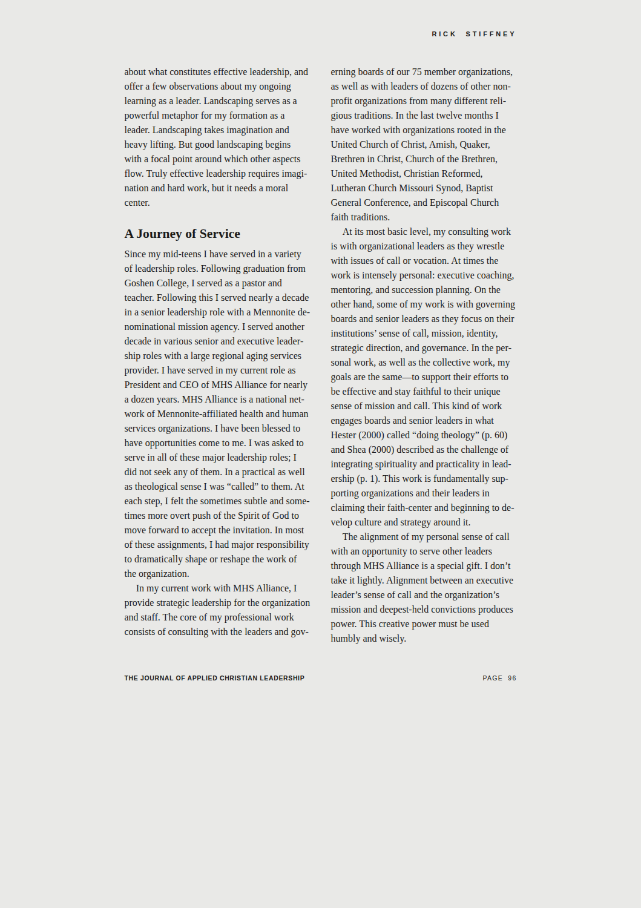Rick Stiffney
about what constitutes effective leadership, and offer a few observations about my ongoing learning as a leader. Landscaping serves as a powerful metaphor for my formation as a leader. Landscaping takes imagination and heavy lifting. But good landscaping begins with a focal point around which other aspects flow. Truly effective leadership requires imagination and hard work, but it needs a moral center.
A Journey of Service
Since my mid-teens I have served in a variety of leadership roles. Following graduation from Goshen College, I served as a pastor and teacher. Following this I served nearly a decade in a senior leadership role with a Mennonite denominational mission agency. I served another decade in various senior and executive leadership roles with a large regional aging services provider. I have served in my current role as President and CEO of MHS Alliance for nearly a dozen years. MHS Alliance is a national network of Mennonite-affiliated health and human services organizations. I have been blessed to have opportunities come to me. I was asked to serve in all of these major leadership roles; I did not seek any of them. In a practical as well as theological sense I was “called” to them. At each step, I felt the sometimes subtle and sometimes more overt push of the Spirit of God to move forward to accept the invitation. In most of these assignments, I had major responsibility to dramatically shape or reshape the work of the organization.
In my current work with MHS Alliance, I provide strategic leadership for the organization and staff. The core of my professional work consists of consulting with the leaders and governing boards of our 75 member organizations, as well as with leaders of dozens of other nonprofit organizations from many different religious traditions. In the last twelve months I have worked with organizations rooted in the United Church of Christ, Amish, Quaker, Brethren in Christ, Church of the Brethren, United Methodist, Christian Reformed, Lutheran Church Missouri Synod, Baptist General Conference, and Episcopal Church faith traditions.
At its most basic level, my consulting work is with organizational leaders as they wrestle with issues of call or vocation. At times the work is intensely personal: executive coaching, mentoring, and succession planning. On the other hand, some of my work is with governing boards and senior leaders as they focus on their institutions’ sense of call, mission, identity, strategic direction, and governance. In the personal work, as well as the collective work, my goals are the same—to support their efforts to be effective and stay faithful to their unique sense of mission and call. This kind of work engages boards and senior leaders in what Hester (2000) called “doing theology” (p. 60) and Shea (2000) described as the challenge of integrating spirituality and practicality in leadership (p. 1). This work is fundamentally supporting organizations and their leaders in claiming their faith-center and beginning to develop culture and strategy around it.
The alignment of my personal sense of call with an opportunity to serve other leaders through MHS Alliance is a special gift. I don’t take it lightly. Alignment between an executive leader’s sense of call and the organization’s mission and deepest-held convictions produces power. This creative power must be used humbly and wisely.
The Journal of Applied Christian Leadership PAGE 96